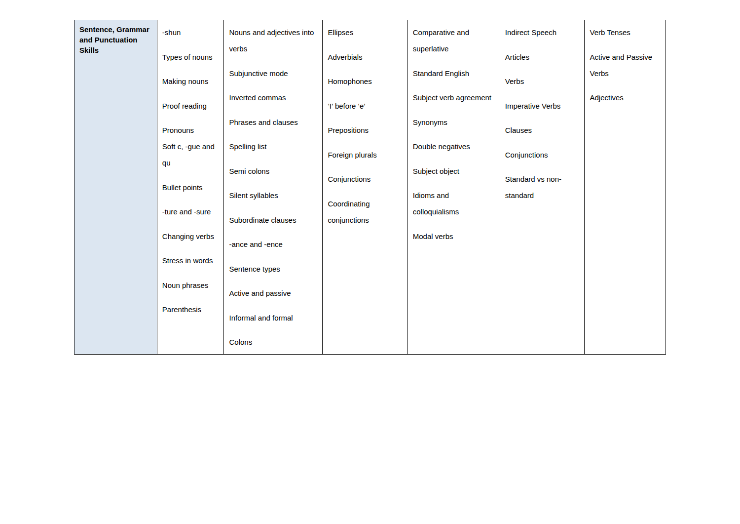| Sentence, Grammar and Punctuation Skills | -shun Types of nouns Making nouns Proof reading Pronouns Soft c, -gue and qu Bullet points -ture and -sure Changing verbs Stress in words Noun phrases Parenthesis | Nouns and adjectives into verbs Subjunctive mode Inverted commas Phrases and clauses Spelling list Semi colons Silent syllables Subordinate clauses -ance and -ence Sentence types Active and passive Informal and formal Colons | Ellipses Adverbials Homophones ‘I’ before ‘e’ Prepositions Foreign plurals Conjunctions Coordinating conjunctions | Comparative and superlative Standard English Subject verb agreement Synonyms Double negatives Subject object Idioms and colloquialisms Modal verbs | Indirect Speech Articles Verbs Imperative Verbs Clauses Conjunctions Standard vs non-standard | Verb Tenses Active and Passive Verbs Adjectives |